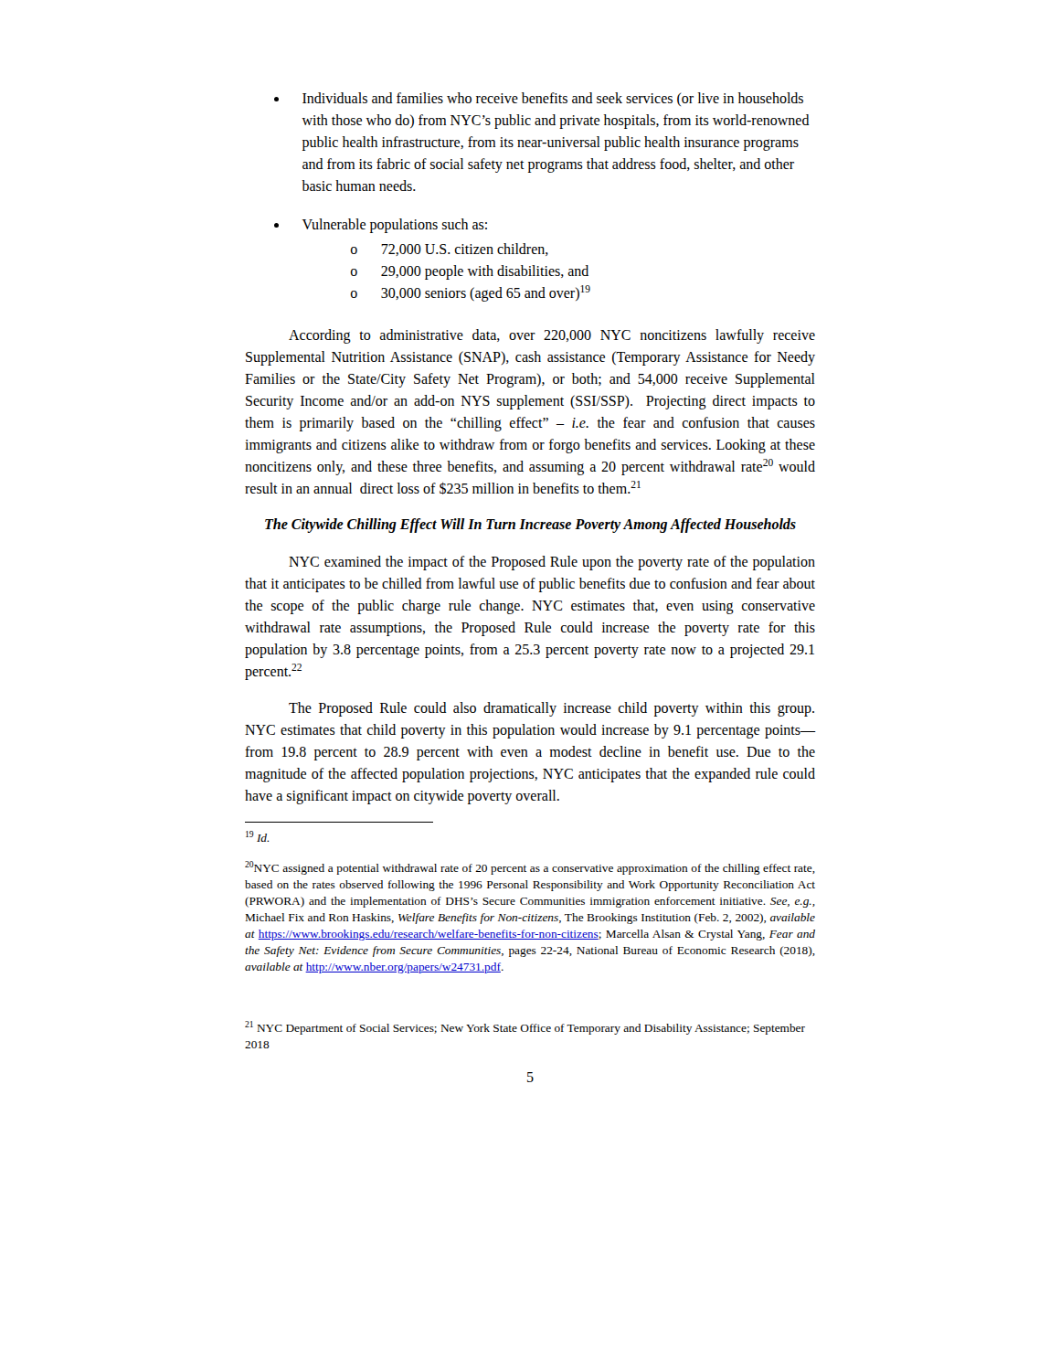Individuals and families who receive benefits and seek services (or live in households with those who do) from NYC’s public and private hospitals, from its world-renowned public health infrastructure, from its near-universal public health insurance programs and from its fabric of social safety net programs that address food, shelter, and other basic human needs.
Vulnerable populations such as:
72,000 U.S. citizen children,
29,000 people with disabilities, and
30,000 seniors (aged 65 and over)19
According to administrative data, over 220,000 NYC noncitizens lawfully receive Supplemental Nutrition Assistance (SNAP), cash assistance (Temporary Assistance for Needy Families or the State/City Safety Net Program), or both; and 54,000 receive Supplemental Security Income and/or an add-on NYS supplement (SSI/SSP). Projecting direct impacts to them is primarily based on the “chilling effect” – i.e. the fear and confusion that causes immigrants and citizens alike to withdraw from or forgo benefits and services. Looking at these noncitizens only, and these three benefits, and assuming a 20 percent withdrawal rate20 would result in an annual direct loss of $235 million in benefits to them.21
The Citywide Chilling Effect Will In Turn Increase Poverty Among Affected Households
NYC examined the impact of the Proposed Rule upon the poverty rate of the population that it anticipates to be chilled from lawful use of public benefits due to confusion and fear about the scope of the public charge rule change. NYC estimates that, even using conservative withdrawal rate assumptions, the Proposed Rule could increase the poverty rate for this population by 3.8 percentage points, from a 25.3 percent poverty rate now to a projected 29.1 percent.22
The Proposed Rule could also dramatically increase child poverty within this group. NYC estimates that child poverty in this population would increase by 9.1 percentage points—from 19.8 percent to 28.9 percent with even a modest decline in benefit use. Due to the magnitude of the affected population projections, NYC anticipates that the expanded rule could have a significant impact on citywide poverty overall.
19 Id.
20NYC assigned a potential withdrawal rate of 20 percent as a conservative approximation of the chilling effect rate, based on the rates observed following the 1996 Personal Responsibility and Work Opportunity Reconciliation Act (PRWORA) and the implementation of DHS’s Secure Communities immigration enforcement initiative. See, e.g., Michael Fix and Ron Haskins, Welfare Benefits for Non-citizens, The Brookings Institution (Feb. 2, 2002), available at https://www.brookings.edu/research/welfare-benefits-for-non-citizens; Marcella Alsan & Crystal Yang, Fear and the Safety Net: Evidence from Secure Communities, pages 22-24, National Bureau of Economic Research (2018), available at http://www.nber.org/papers/w24731.pdf.
21 NYC Department of Social Services; New York State Office of Temporary and Disability Assistance; September 2018
5